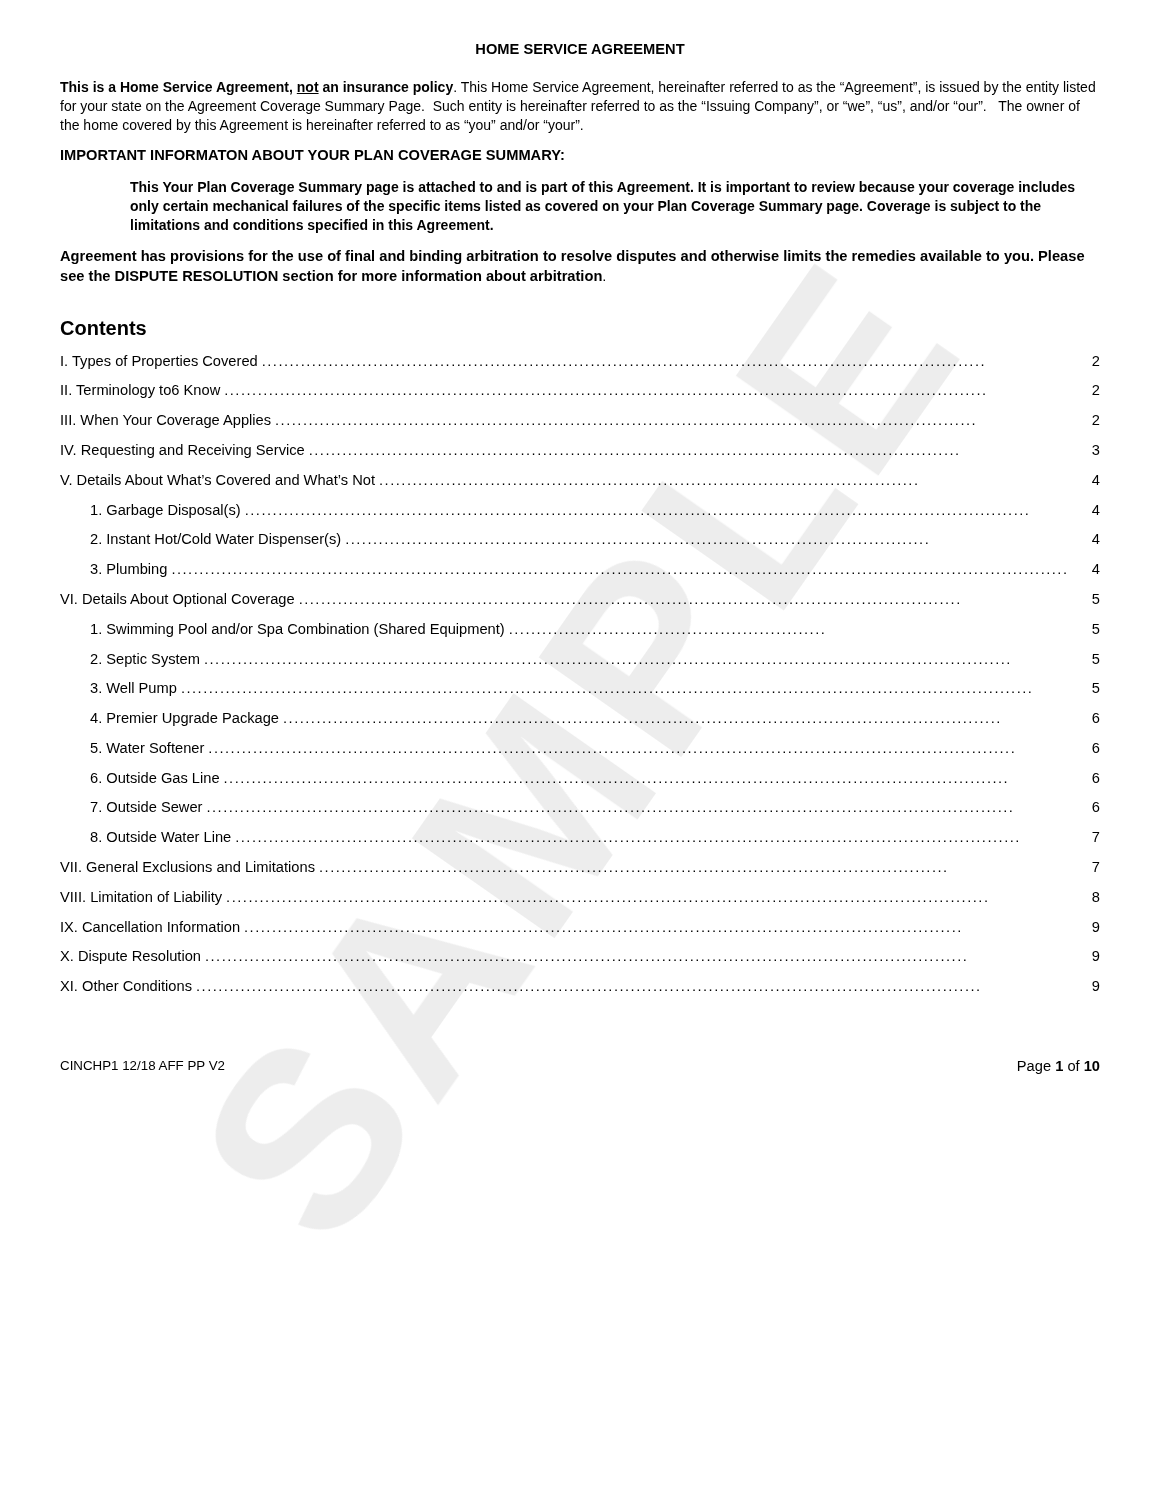SAMPLE
HOME SERVICE AGREEMENT
This is a Home Service Agreement, not an insurance policy. This Home Service Agreement, hereinafter referred to as the “Agreement”, is issued by the entity listed for your state on the Agreement Coverage Summary Page. Such entity is hereinafter referred to as the “Issuing Company”, or “we”, “us”, and/or “our”. The owner of the home covered by this Agreement is hereinafter referred to as “you” and/or “your”.
IMPORTANT INFORMATON ABOUT YOUR PLAN COVERAGE SUMMARY:
This Your Plan Coverage Summary page is attached to and is part of this Agreement. It is important to review because your coverage includes only certain mechanical failures of the specific items listed as covered on your Plan Coverage Summary page. Coverage is subject to the limitations and conditions specified in this Agreement.
Agreement has provisions for the use of final and binding arbitration to resolve disputes and otherwise limits the remedies available to you. Please see the DISPUTE RESOLUTION section for more information about arbitration.
Contents
I. Types of Properties Covered .................................................................................................................................. 2
II. Terminology to6 Know ......................................................................................................................................... 2
III. When Your Coverage Applies .............................................................................................................................. 2
IV. Requesting and Receiving Service ..................................................................................................................... 3
V. Details About What’s Covered and What’s Not ................................................................................................. 4
1. Garbage Disposal(s) ............................................................................................................................................. 4
2. Instant Hot/Cold Water Dispenser(s) ......................................................................................................... 4
3. Plumbing ................................................................................................................................................................. 4
VI. Details About Optional Coverage ....................................................................................................................... 5
1. Swimming Pool and/or Spa Combination (Shared Equipment) ......................................................... 5
2. Septic System ................................................................................................................................................. 5
3. Well Pump ......................................................................................................................................................... 5
4. Premier Upgrade Package ................................................................................................................................. 6
5. Water Softener ................................................................................................................................................. 6
6. Outside Gas Line ............................................................................................................................................. 6
7. Outside Sewer ................................................................................................................................................. 6
8. Outside Water Line ............................................................................................................................................. 7
VII. General Exclusions and Limitations ................................................................................................................. 7
VIII. Limitation of Liability ......................................................................................................................................... 8
IX. Cancellation Information ................................................................................................................................. 9
X. Dispute Resolution ......................................................................................................................................... 9
XI. Other Conditions ............................................................................................................................................. 9
CINCHP1 12/18 AFF PP V2
Page 1 of 10